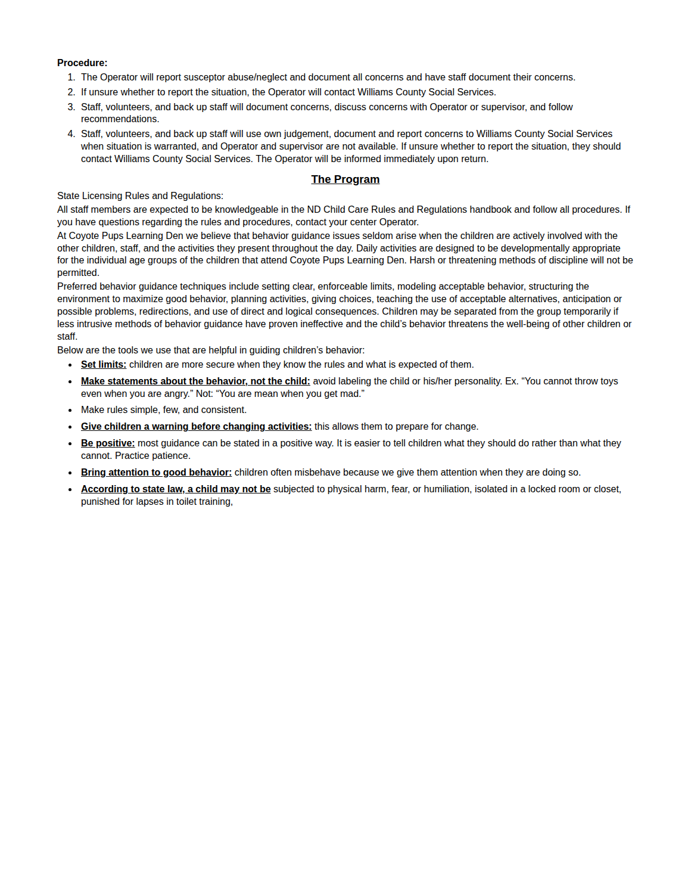Procedure:
The Operator will report susceptor abuse/neglect and document all concerns and have staff document their concerns.
If unsure whether to report the situation, the Operator will contact Williams County Social Services.
Staff, volunteers, and back up staff will document concerns, discuss concerns with Operator or supervisor, and follow recommendations.
Staff, volunteers, and back up staff will use own judgement, document and report concerns to Williams County Social Services when situation is warranted, and Operator and supervisor are not available. If unsure whether to report the situation, they should contact Williams County Social Services. The Operator will be informed immediately upon return.
The Program
State Licensing Rules and Regulations:
All staff members are expected to be knowledgeable in the ND Child Care Rules and Regulations handbook and follow all procedures. If you have questions regarding the rules and procedures, contact your center Operator.
At Coyote Pups Learning Den we believe that behavior guidance issues seldom arise when the children are actively involved with the other children, staff, and the activities they present throughout the day. Daily activities are designed to be developmentally appropriate for the individual age groups of the children that attend Coyote Pups Learning Den. Harsh or threatening methods of discipline will not be permitted.
Preferred behavior guidance techniques include setting clear, enforceable limits, modeling acceptable behavior, structuring the environment to maximize good behavior, planning activities, giving choices, teaching the use of acceptable alternatives, anticipation or possible problems, redirections, and use of direct and logical consequences. Children may be separated from the group temporarily if less intrusive methods of behavior guidance have proven ineffective and the child’s behavior threatens the well-being of other children or staff.
Below are the tools we use that are helpful in guiding children’s behavior:
Set limits: children are more secure when they know the rules and what is expected of them.
Make statements about the behavior, not the child: avoid labeling the child or his/her personality. Ex. “You cannot throw toys even when you are angry.” Not: “You are mean when you get mad.”
Make rules simple, few, and consistent.
Give children a warning before changing activities: this allows them to prepare for change.
Be positive: most guidance can be stated in a positive way. It is easier to tell children what they should do rather than what they cannot. Practice patience.
Bring attention to good behavior: children often misbehave because we give them attention when they are doing so.
According to state law, a child may not be subjected to physical harm, fear, or humiliation, isolated in a locked room or closet, punished for lapses in toilet training,